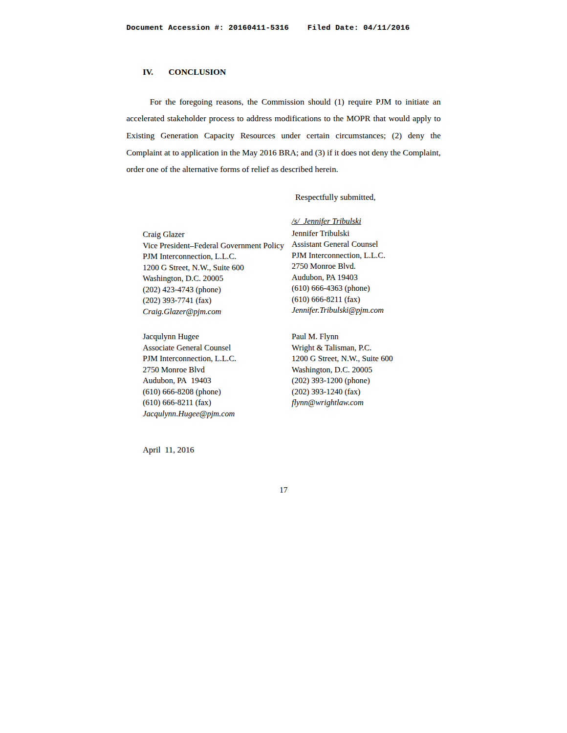Document Accession #: 20160411-5316 Filed Date: 04/11/2016
IV. CONCLUSION
For the foregoing reasons, the Commission should (1) require PJM to initiate an accelerated stakeholder process to address modifications to the MOPR that would apply to Existing Generation Capacity Resources under certain circumstances; (2) deny the Complaint at to application in the May 2016 BRA; and (3) if it does not deny the Complaint, order one of the alternative forms of relief as described herein.
Respectfully submitted,
| Craig Glazer Vice President–Federal Government Policy PJM Interconnection, L.L.C. 1200 G Street, N.W., Suite 600 Washington, D.C. 20005 (202) 423-4743 (phone) (202) 393-7741 (fax) Craig.Glazer@pjm.com | /s/ Jennifer Tribulski Jennifer Tribulski Assistant General Counsel PJM Interconnection, L.L.C. 2750 Monroe Blvd. Audubon, PA 19403 (610) 666-4363 (phone) (610) 666-8211 (fax) Jennifer.Tribulski@pjm.com |
| Jacqulynn Hugee Associate General Counsel PJM Interconnection, L.L.C. 2750 Monroe Blvd Audubon, PA 19403 (610) 666-8208 (phone) (610) 666-8211 (fax) Jacqulynn.Hugee@pjm.com | Paul M. Flynn Wright & Talisman, P.C. 1200 G Street, N.W., Suite 600 Washington, D.C. 20005 (202) 393-1200 (phone) (202) 393-1240 (fax) flynn@wrightlaw.com |
April 11, 2016
17